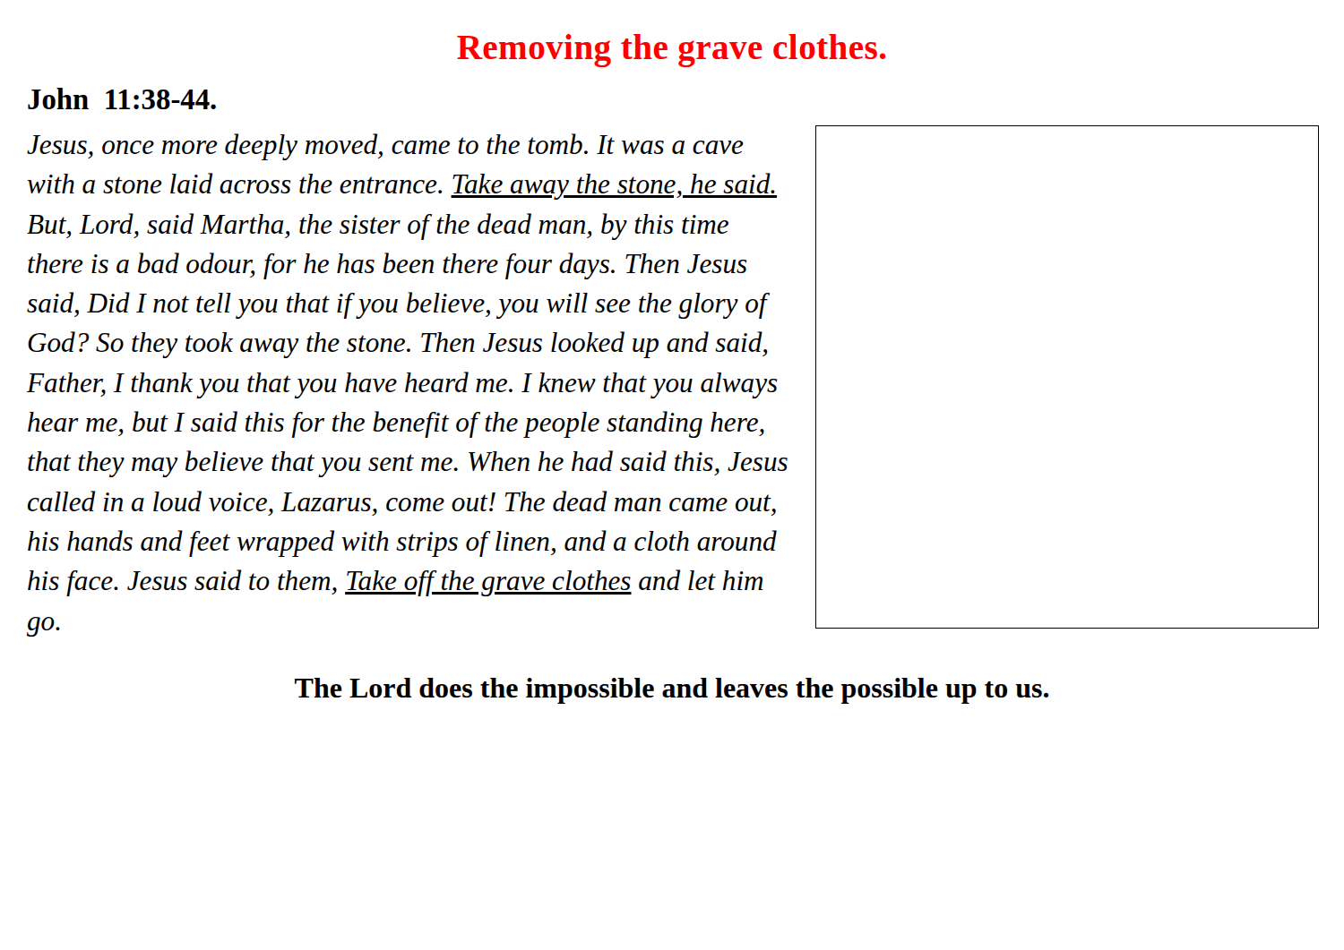Removing the grave clothes.
John 11:38-44.
Jesus, once more deeply moved, came to the tomb. It was a cave with a stone laid across the entrance. Take away the stone, he said. But, Lord, said Martha, the sister of the dead man, by this time there is a bad odour, for he has been there four days. Then Jesus said, Did I not tell you that if you believe, you will see the glory of God? So they took away the stone. Then Jesus looked up and said, Father, I thank you that you have heard me. I knew that you always hear me, but I said this for the benefit of the people standing here, that they may believe that you sent me. When he had said this, Jesus called in a loud voice, Lazarus, come out! The dead man came out, his hands and feet wrapped with strips of linen, and a cloth around his face. Jesus said to them, Take off the grave clothes and let him go.
The Lord does the impossible and leaves the possible up to us.